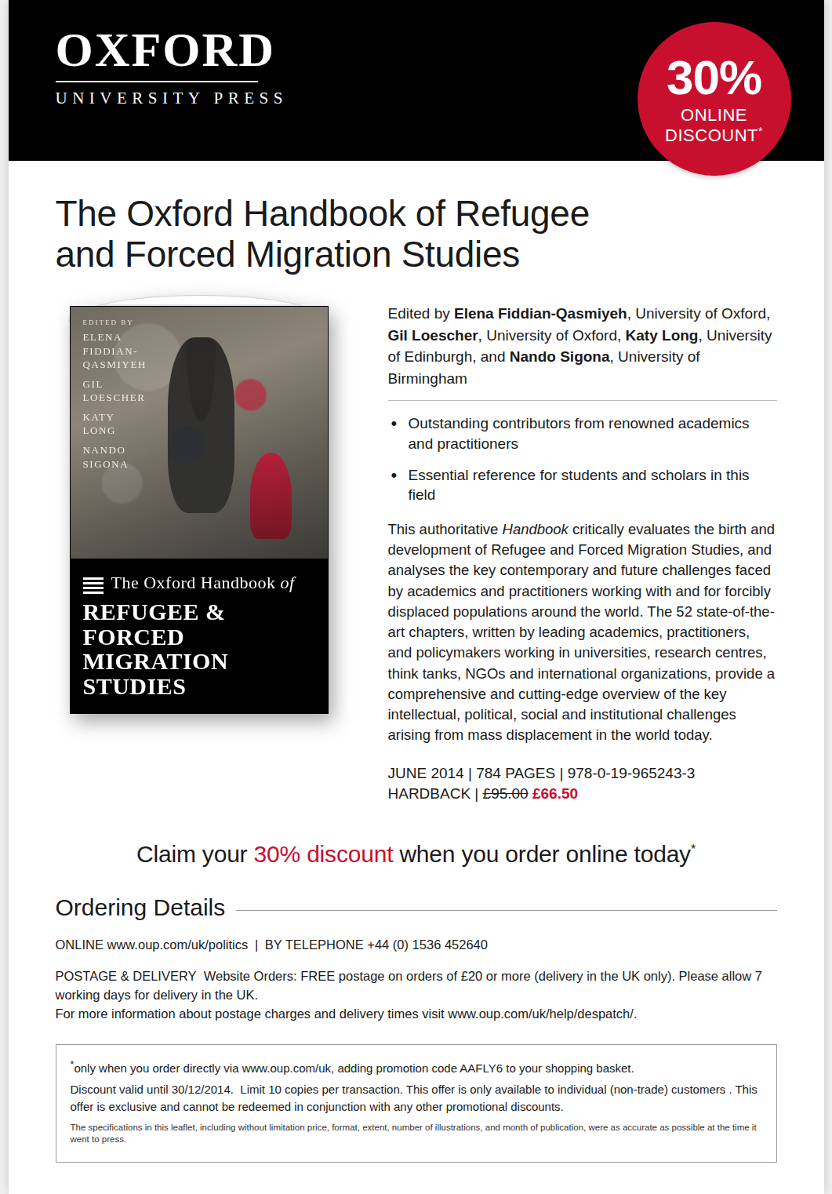OXFORD
UNIVERSITY PRESS
30% ONLINE DISCOUNT*
The Oxford Handbook of Refugee
and Forced Migration Studies
Edited by
ELENA FIDDIAN-QASMIYEH
GIL LOESCHER
KATY LONG
NANDO SIGONA
The Oxford Handbook of
REFUGEE & FORCED
MIGRATION STUDIES
Edited by Elena Fiddian-Qasmiyeh, University of Oxford, Gil Loescher, University of Oxford, Katy Long, University of Edinburgh, and Nando Sigona, University of Birmingham
Outstanding contributors from renowned academics and practitioners
Essential reference for students and scholars in this field
This authoritative Handbook critically evaluates the birth and development of Refugee and Forced Migration Studies, and analyses the key contemporary and future challenges faced by academics and practitioners working with and for forcibly displaced populations around the world. The 52 state-of-the-art chapters, written by leading academics, practitioners, and policymakers working in universities, research centres, think tanks, NGOs and international organizations, provide a comprehensive and cutting-edge overview of the key intellectual, political, social and institutional challenges arising from mass displacement in the world today.
JUNE 2014 | 784 PAGES | 978-0-19-965243-3
HARDBACK | £95.00 £66.50
Claim your 30% discount when you order online today*
Ordering Details
ONLINE www.oup.com/uk/politics | BY TELEPHONE +44 (0) 1536 452640
POSTAGE & DELIVERY Website Orders: FREE postage on orders of £20 or more (delivery in the UK only). Please allow 7 working days for delivery in the UK.
For more information about postage charges and delivery times visit www.oup.com/uk/help/despatch/.
*only when you order directly via www.oup.com/uk, adding promotion code AAFLY6 to your shopping basket.
Discount valid until 30/12/2014. Limit 10 copies per transaction. This offer is only available to individual (non-trade) customers . This offer is exclusive and cannot be redeemed in conjunction with any other promotional discounts.
The specifications in this leaflet, including without limitation price, format, extent, number of illustrations, and month of publication, were as accurate as possible at the time it went to press.